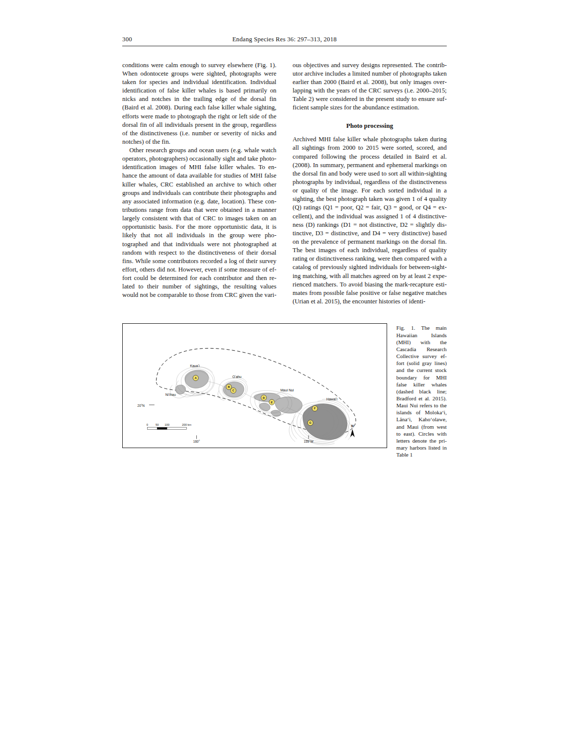300 Endang Species Res 36: 297–313, 2018
conditions were calm enough to survey elsewhere (Fig. 1). When odontocete groups were sighted, photographs were taken for species and individual identification. Individual identification of false killer whales is based primarily on nicks and notches in the trailing edge of the dorsal fin (Baird et al. 2008). During each false killer whale sighting, efforts were made to photograph the right or left side of the dorsal fin of all individuals present in the group, regardless of the distinctiveness (i.e. number or severity of nicks and notches) of the fin.
Other research groups and ocean users (e.g. whale watch operators, photographers) occasionally sight and take photo-identification images of MHI false killer whales. To enhance the amount of data available for studies of MHI false killer whales, CRC established an archive to which other groups and individuals can contribute their photographs and any associated information (e.g. date, location). These contributions range from data that were obtained in a manner largely consistent with that of CRC to images taken on an opportunistic basis. For the more opportunistic data, it is likely that not all individuals in the group were photographed and that individuals were not photographed at random with respect to the distinctiveness of their dorsal fins. While some contributors recorded a log of their survey effort, others did not. However, even if some measure of effort could be determined for each contributor and then related to their number of sightings, the resulting values would not be comparable to those from CRC given the various objectives and survey designs represented. The contributor archive includes a limited number of photographs taken earlier than 2000 (Baird et al. 2008), but only images overlapping with the years of the CRC surveys (i.e. 2000–2015; Table 2) were considered in the present study to ensure sufficient sample sizes for the abundance estimation.
Photo processing
Archived MHI false killer whale photographs taken during all sightings from 2000 to 2015 were sorted, scored, and compared following the process detailed in Baird et al. (2008). In summary, permanent and ephemeral markings on the dorsal fin and body were used to sort all within-sighting photographs by individual, regardless of the distinctiveness or quality of the image. For each sorted individual in a sighting, the best photograph taken was given 1 of 4 quality (Q) ratings (Q1 = poor, Q2 = fair, Q3 = good, or Q4 = excellent), and the individual was assigned 1 of 4 distinctiveness (D) rankings (D1 = not distinctive, D2 = slightly distinctive, D3 = distinctive, and D4 = very distinctive) based on the prevalence of permanent markings on the dorsal fin. The best images of each individual, regardless of quality rating or distinctiveness ranking, were then compared with a catalog of previously sighted individuals for between-sighting matching, with all matches agreed on by at least 2 experienced matchers. To avoid biasing the mark-recapture estimates from possible false positive or false negative matches (Urian et al. 2015), the encounter histories of identi-
Kauaʻi Niʻihau Oʻahu Maui Nui Hawaiʻi A B C D E F G 20°N 160° 155°W 0 50 100 200 km N
Fig. 1. The main Hawaiian Islands (MHI) with the Cascadia Research Collective survey effort (solid gray lines) and the current stock boundary for MHI false killer whales (dashed black line; Bradford et al. 2015). Maui Nui refers to the islands of Molokaʻi, Lānaʻi, Kahoʻolawe, and Maui (from west to east). Circles with letters denote the primary harbors listed in Table 1